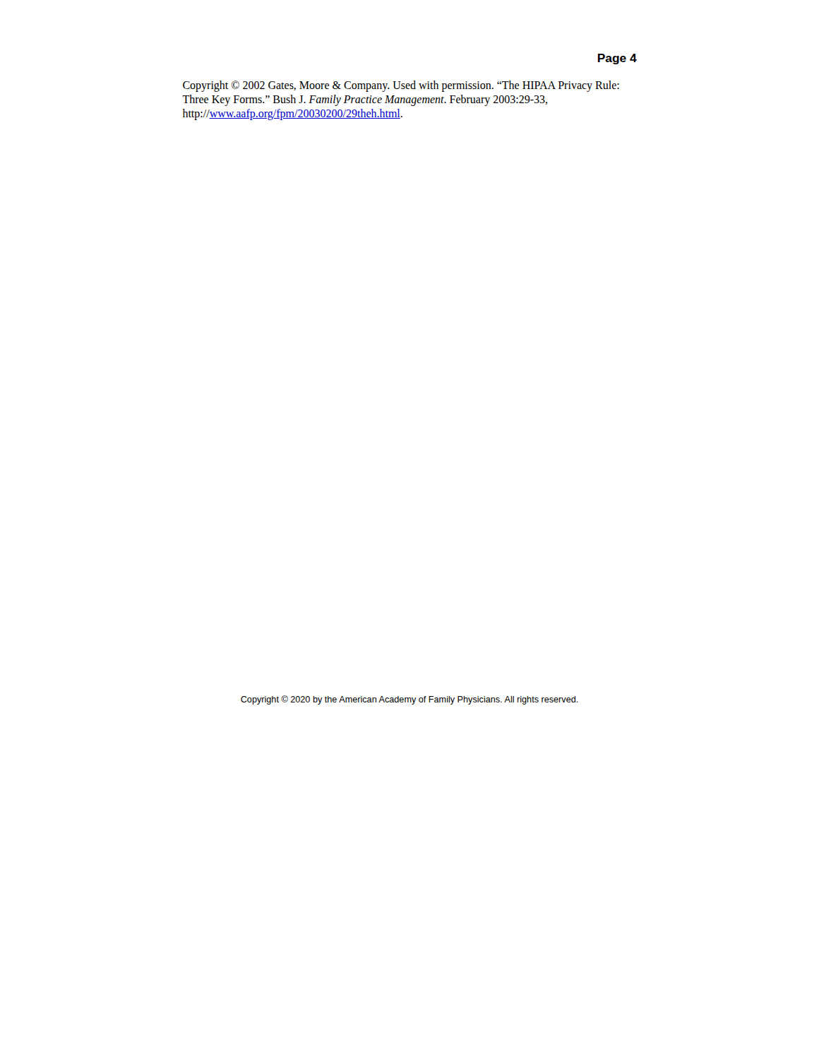Page 4
Copyright © 2002 Gates, Moore & Company. Used with permission. “The HIPAA Privacy Rule: Three Key Forms.” Bush J. Family Practice Management. February 2003:29-33, http://www.aafp.org/fpm/20030200/29theh.html.
Copyright © 2020 by the American Academy of Family Physicians. All rights reserved.